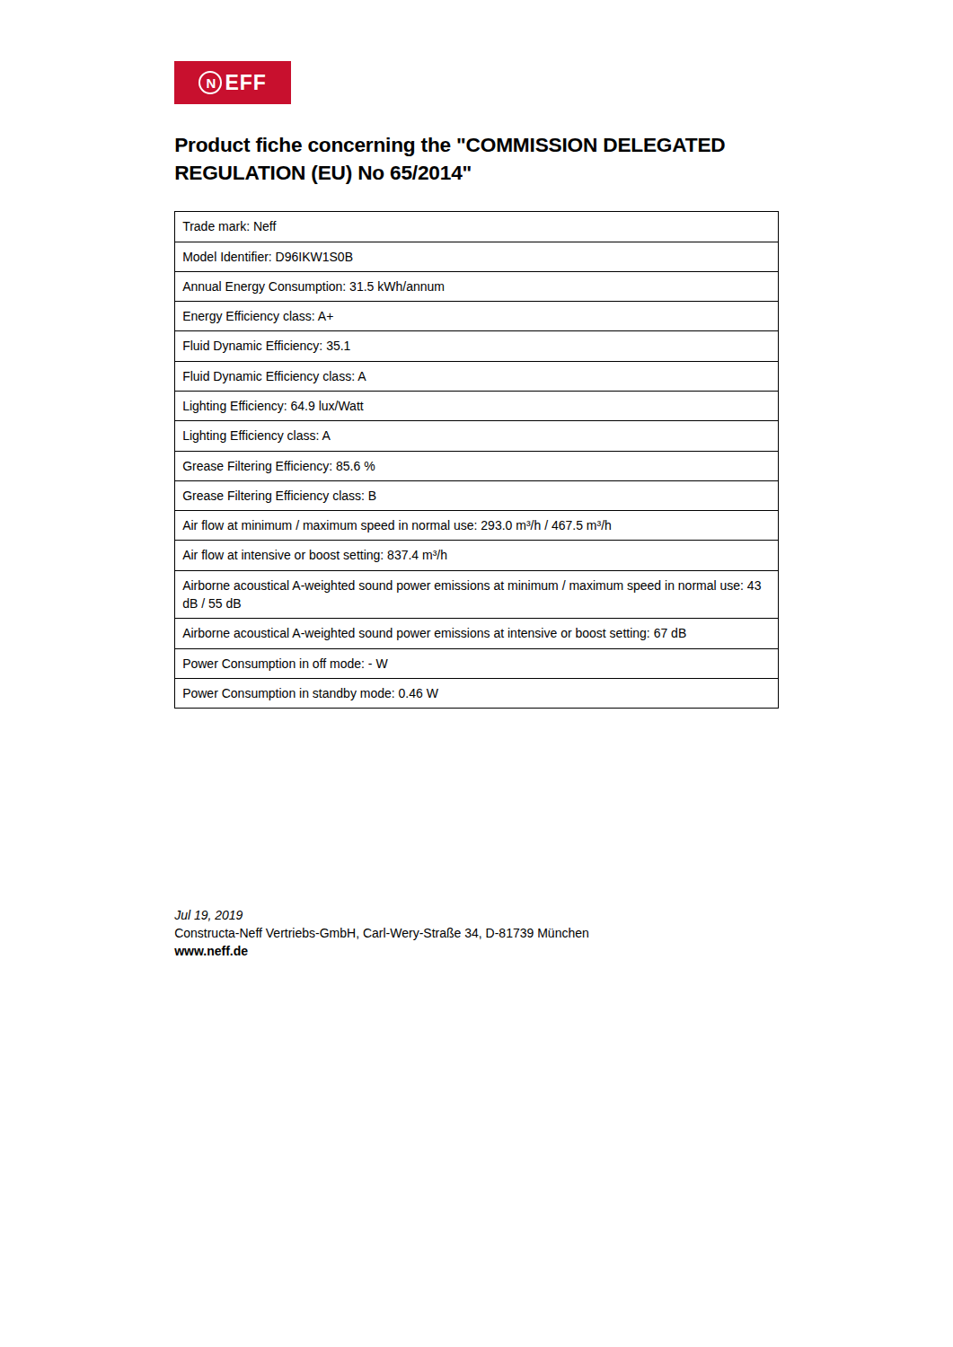N
EFF
Product fiche concerning the "COMMISSION DELEGATED REGULATION (EU) No 65/2014"
| Trade mark: Neff |
| Model Identifier: D96IKW1S0B |
| Annual Energy Consumption: 31.5 kWh/annum |
| Energy Efficiency class: A+ |
| Fluid Dynamic Efficiency: 35.1 |
| Fluid Dynamic Efficiency class: A |
| Lighting Efficiency: 64.9 lux/Watt |
| Lighting Efficiency class: A |
| Grease Filtering Efficiency: 85.6 % |
| Grease Filtering Efficiency class: B |
| Air flow at minimum / maximum speed in normal use: 293.0 m³/h / 467.5 m³/h |
| Air flow at intensive or boost setting: 837.4 m³/h |
| Airborne acoustical A-weighted sound power emissions at minimum / maximum speed in normal use: 43 dB / 55 dB |
| Airborne acoustical A-weighted sound power emissions at intensive or boost setting: 67 dB |
| Power Consumption in off mode: - W |
| Power Consumption in standby mode: 0.46 W |
Jul 19, 2019
Constructa-Neff Vertriebs-GmbH, Carl-Wery-Straße 34, D-81739 München
www.neff.de